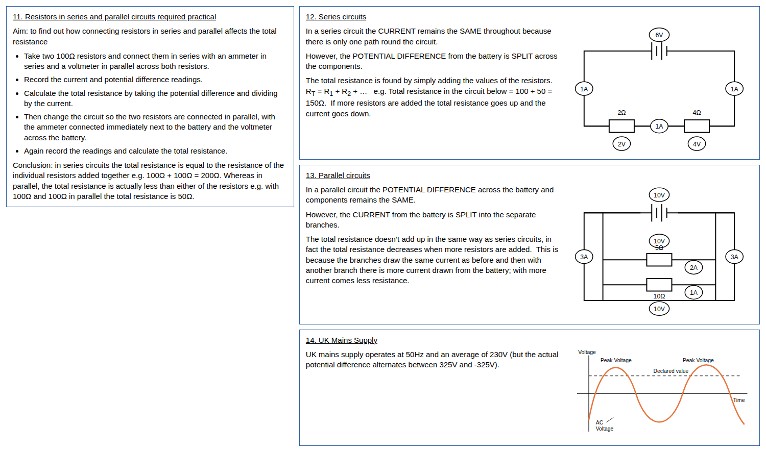11. Resistors in series and parallel circuits required practical
Aim: to find out how connecting resistors in series and parallel affects the total resistance
Take two 100Ω resistors and connect them in series with an ammeter in series and a voltmeter in parallel across both resistors.
Record the current and potential difference readings.
Calculate the total resistance by taking the potential difference and dividing by the current.
Then change the circuit so the two resistors are connected in parallel, with the ammeter connected immediately next to the battery and the voltmeter across the battery.
Again record the readings and calculate the total resistance.
Conclusion: in series circuits the total resistance is equal to the resistance of the individual resistors added together e.g. 100Ω + 100Ω = 200Ω. Whereas in parallel, the total resistance is actually less than either of the resistors e.g. with 100Ω and 100Ω in parallel the total resistance is 50Ω.
12. Series circuits
In a series circuit the CURRENT remains the SAME throughout because there is only one path round the circuit.
However, the POTENTIAL DIFFERENCE from the battery is SPLIT across the components.
The total resistance is found by simply adding the values of the resistors. RT = R1 + R2 + … e.g. Total resistance in the circuit below = 100 + 50 = 150Ω. If more resistors are added the total resistance goes up and the current goes down.
6V 1A 1A 1A 2V 4V 2Ω 4Ω
13. Parallel circuits
In a parallel circuit the POTENTIAL DIFFERENCE across the battery and components remains the SAME.
However, the CURRENT from the battery is SPLIT into the separate branches.
The total resistance doesn’t add up in the same way as series circuits, in fact the total resistance decreases when more resistors are added. This is because the branches draw the same current as before and then with another branch there is more current drawn from the battery; with more current comes less resistance.
10V 10V 3A 3A 2A 1A 10V 5Ω 10Ω
14. UK Mains Supply
UK mains supply operates at 50Hz and an average of 230V (but the actual potential difference alternates between 325V and -325V).
Voltage Time Peak Voltage Peak Voltage Declared value AC Voltage